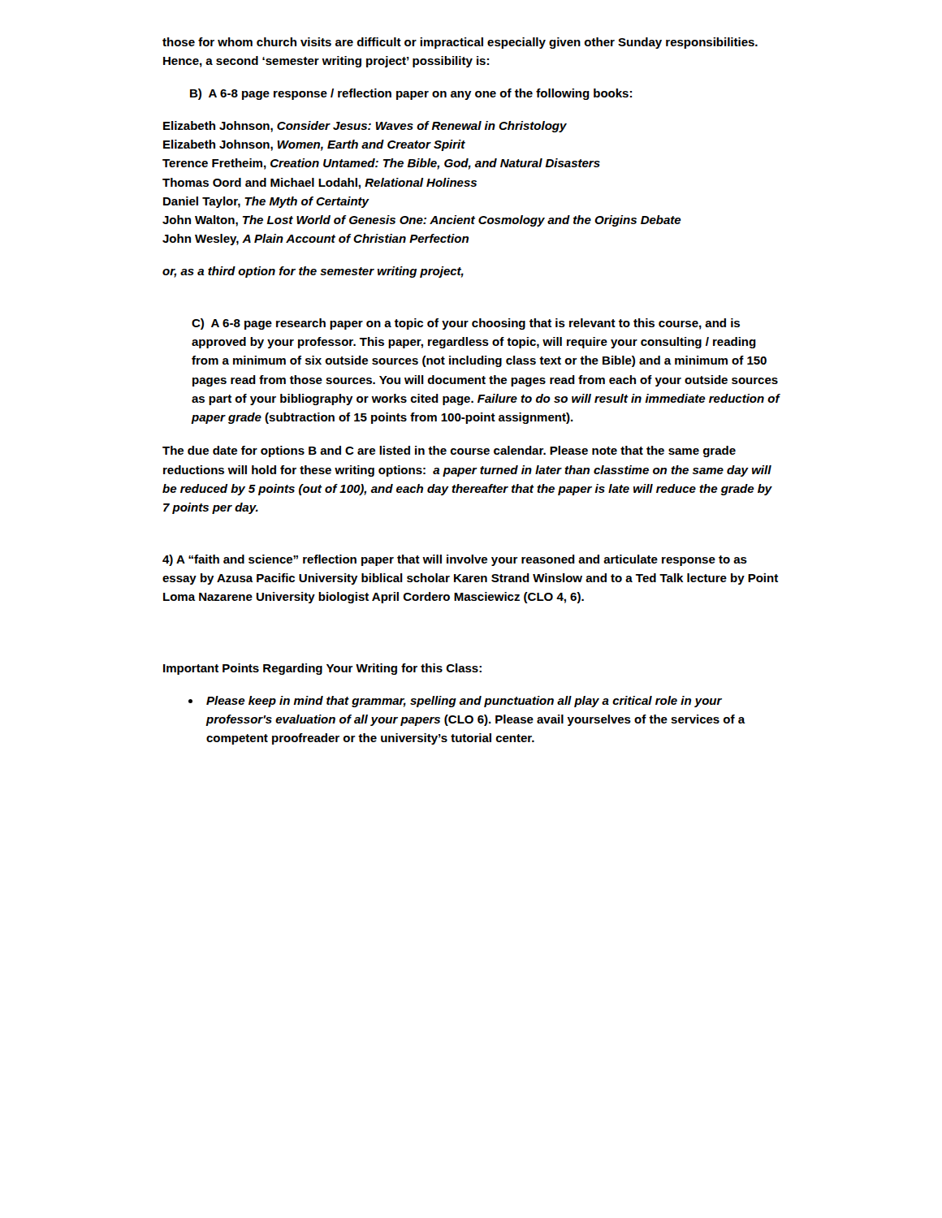those for whom church visits are difficult or impractical especially given other Sunday responsibilities. Hence, a second ‘semester writing project’ possibility is:
B) A 6-8 page response / reflection paper on any one of the following books:
Elizabeth Johnson, Consider Jesus: Waves of Renewal in Christology
Elizabeth Johnson, Women, Earth and Creator Spirit
Terence Fretheim, Creation Untamed: The Bible, God, and Natural Disasters
Thomas Oord and Michael Lodahl, Relational Holiness
Daniel Taylor, The Myth of Certainty
John Walton, The Lost World of Genesis One: Ancient Cosmology and the Origins Debate
John Wesley, A Plain Account of Christian Perfection
or, as a third option for the semester writing project,
C) A 6-8 page research paper on a topic of your choosing that is relevant to this course, and is approved by your professor. This paper, regardless of topic, will require your consulting / reading from a minimum of six outside sources (not including class text or the Bible) and a minimum of 150 pages read from those sources. You will document the pages read from each of your outside sources as part of your bibliography or works cited page. Failure to do so will result in immediate reduction of paper grade (subtraction of 15 points from 100-point assignment).
The due date for options B and C are listed in the course calendar. Please note that the same grade reductions will hold for these writing options: a paper turned in later than classtime on the same day will be reduced by 5 points (out of 100), and each day thereafter that the paper is late will reduce the grade by 7 points per day.
4) A “faith and science” reflection paper that will involve your reasoned and articulate response to as essay by Azusa Pacific University biblical scholar Karen Strand Winslow and to a Ted Talk lecture by Point Loma Nazarene University biologist April Cordero Masciewicz (CLO 4, 6).
Important Points Regarding Your Writing for this Class:
Please keep in mind that grammar, spelling and punctuation all play a critical role in your professor's evaluation of all your papers (CLO 6). Please avail yourselves of the services of a competent proofreader or the university’s tutorial center.